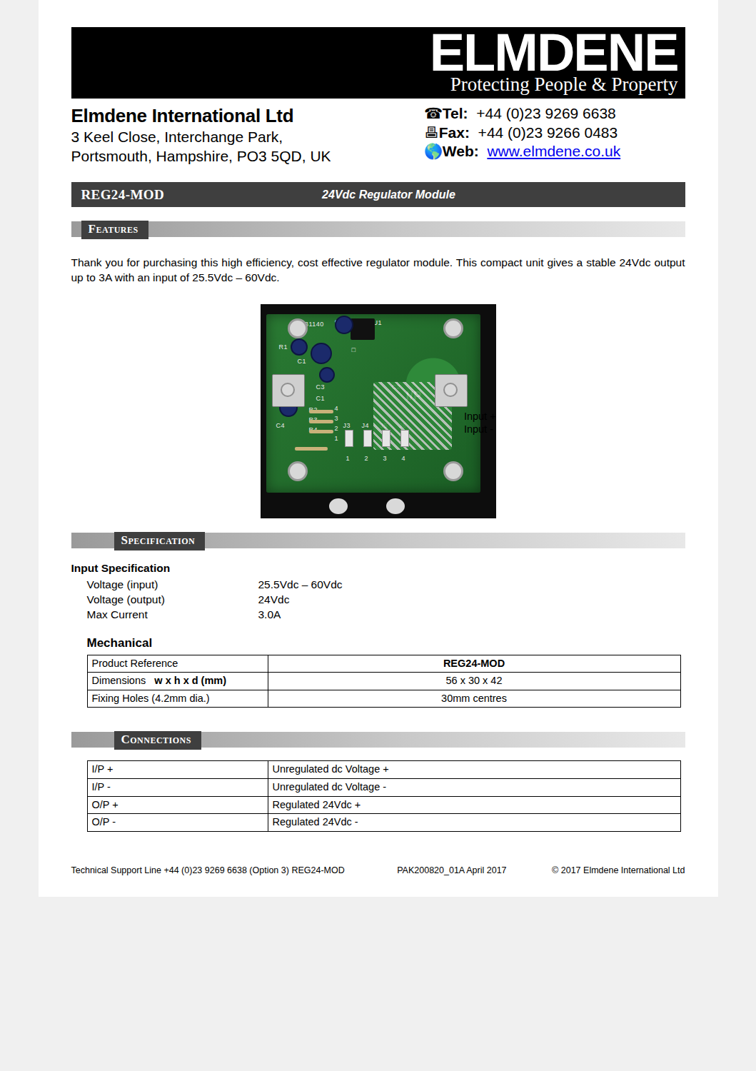ELMDENE
Protecting People & Property
| Elmdene International Ltd 3 Keel Close, Interchange Park, Portsmouth, Hampshire, PO3 5QD, UK | ☎ Tel: +44 (0)23 9269 6638 🖶 Fax: +44 (0)23 9266 0483 🌎 Web: www.elmdene.co.uk |
REG24-MOD 24Vdc Regulator Module
Features
Thank you for purchasing this high efficiency, cost effective regulator module. This compact unit gives a stable 24Vdc output up to 3A with an input of 25.5Vdc – 60Vdc.
Output +
Output -
PCB1140 ●C8 U1 R1 □ O/P I/P C3 C2 C4 R2 R3 R4 4 3 2 1 J3 J4 J5 J6 1 2 3 4 C1 C1
Input +
Input -
Specification
Input Specification
Voltage (input) 25.5Vdc – 60Vdc
Voltage (output) 24Vdc
Max Current 3.0A
Mechanical
| Product Reference | REG24-MOD |
| Dimensions w x h x d (mm) | 56 x 30 x 42 |
| Fixing Holes (4.2mm dia.) | 30mm centres |
Connections
| I/P + | Unregulated dc Voltage + |
| I/P - | Unregulated dc Voltage - |
| O/P + | Regulated 24Vdc + |
| O/P - | Regulated 24Vdc - |
Technical Support Line +44 (0)23 9269 6638 (Option 3) REG24-MOD PAK200820_01A April 2017 © 2017 Elmdene International Ltd